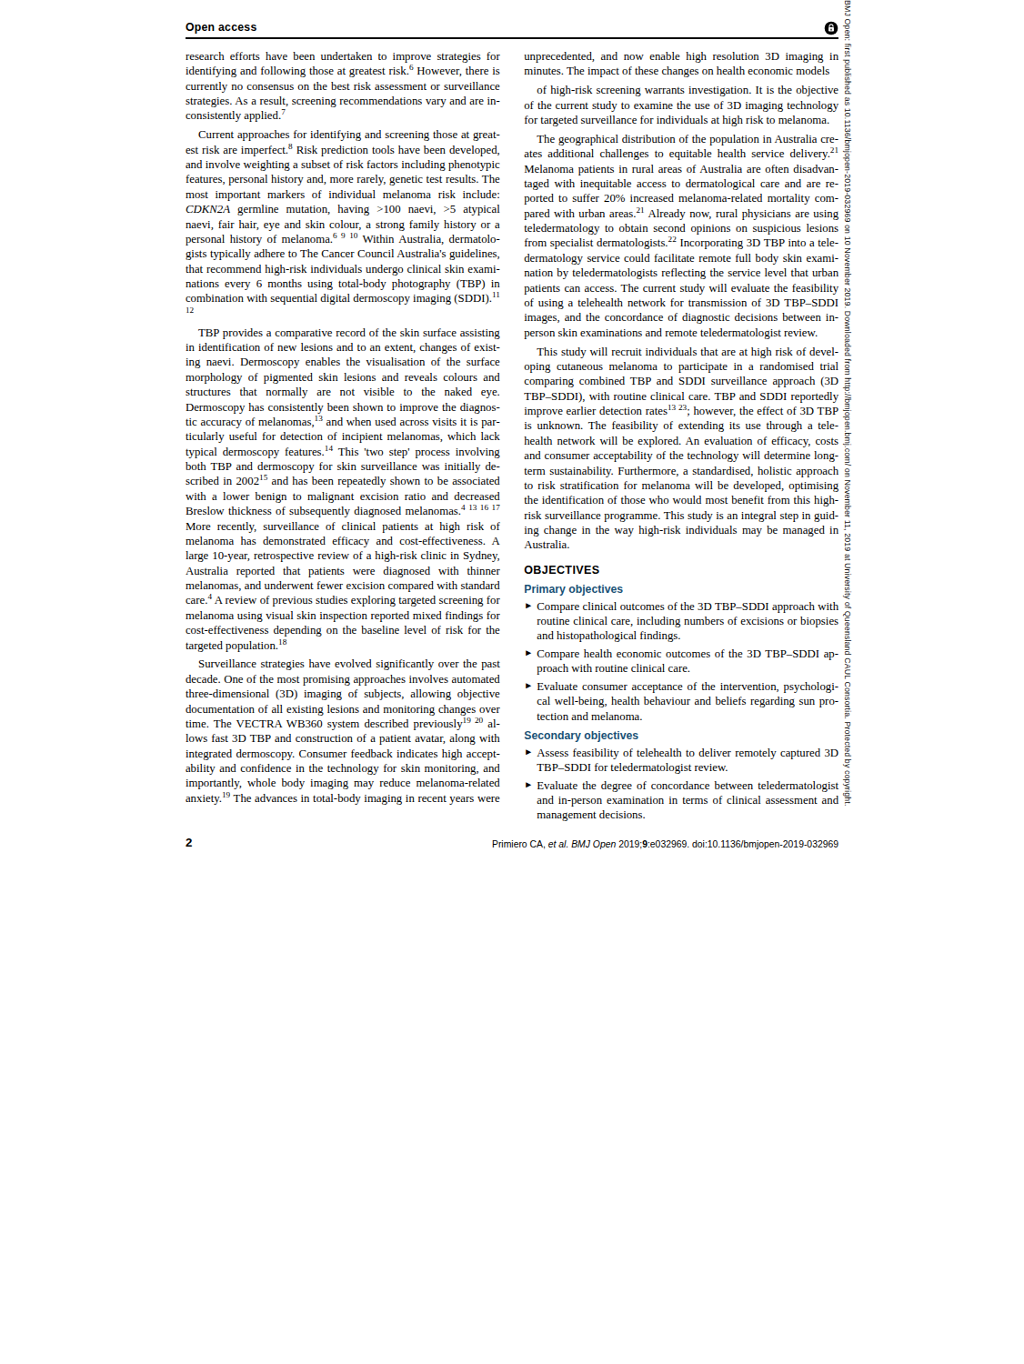Open access
research efforts have been undertaken to improve strategies for identifying and following those at greatest risk.6 However, there is currently no consensus on the best risk assessment or surveillance strategies. As a result, screening recommendations vary and are inconsistently applied.7
Current approaches for identifying and screening those at greatest risk are imperfect.8 Risk prediction tools have been developed, and involve weighting a subset of risk factors including phenotypic features, personal history and, more rarely, genetic test results. The most important markers of individual melanoma risk include: CDKN2A germline mutation, having >100 naevi, >5 atypical naevi, fair hair, eye and skin colour, a strong family history or a personal history of melanoma.6 9 10 Within Australia, dermatologists typically adhere to The Cancer Council Australia's guidelines, that recommend high-risk individuals undergo clinical skin examinations every 6 months using total-body photography (TBP) in combination with sequential digital dermoscopy imaging (SDDI).11 12
TBP provides a comparative record of the skin surface assisting in identification of new lesions and to an extent, changes of existing naevi. Dermoscopy enables the visualisation of the surface morphology of pigmented skin lesions and reveals colours and structures that normally are not visible to the naked eye. Dermoscopy has consistently been shown to improve the diagnostic accuracy of melanomas,13 and when used across visits it is particularly useful for detection of incipient melanomas, which lack typical dermoscopy features.14 This 'two step' process involving both TBP and dermoscopy for skin surveillance was initially described in 200215 and has been repeatedly shown to be associated with a lower benign to malignant excision ratio and decreased Breslow thickness of subsequently diagnosed melanomas.4 13 16 17 More recently, surveillance of clinical patients at high risk of melanoma has demonstrated efficacy and cost-effectiveness. A large 10-year, retrospective review of a high-risk clinic in Sydney, Australia reported that patients were diagnosed with thinner melanomas, and underwent fewer excision compared with standard care.4 A review of previous studies exploring targeted screening for melanoma using visual skin inspection reported mixed findings for cost-effectiveness depending on the baseline level of risk for the targeted population.18
Surveillance strategies have evolved significantly over the past decade. One of the most promising approaches involves automated three-dimensional (3D) imaging of subjects, allowing objective documentation of all existing lesions and monitoring changes over time. The VECTRA WB360 system described previously19 20 allows fast 3D TBP and construction of a patient avatar, along with integrated dermoscopy. Consumer feedback indicates high acceptability and confidence in the technology for skin monitoring, and importantly, whole body imaging may reduce melanoma-related anxiety.19 The advances in total-body imaging in recent years were unprecedented, and now enable high resolution 3D imaging in minutes. The impact of these changes on health economic models
of high-risk screening warrants investigation. It is the objective of the current study to examine the use of 3D imaging technology for targeted surveillance for individuals at high risk to melanoma.
The geographical distribution of the population in Australia creates additional challenges to equitable health service delivery.21 Melanoma patients in rural areas of Australia are often disadvantaged with inequitable access to dermatological care and are reported to suffer 20% increased melanoma-related mortality compared with urban areas.21 Already now, rural physicians are using teledermatology to obtain second opinions on suspicious lesions from specialist dermatologists.22 Incorporating 3D TBP into a teledermatology service could facilitate remote full body skin examination by teledermatologists reflecting the service level that urban patients can access. The current study will evaluate the feasibility of using a telehealth network for transmission of 3D TBP–SDDI images, and the concordance of diagnostic decisions between in-person skin examinations and remote teledermatologist review.
This study will recruit individuals that are at high risk of developing cutaneous melanoma to participate in a randomised trial comparing combined TBP and SDDI surveillance approach (3D TBP–SDDI), with routine clinical care. TBP and SDDI reportedly improve earlier detection rates13 23; however, the effect of 3D TBP is unknown. The feasibility of extending its use through a telehealth network will be explored. An evaluation of efficacy, costs and consumer acceptability of the technology will determine long-term sustainability. Furthermore, a standardised, holistic approach to risk stratification for melanoma will be developed, optimising the identification of those who would most benefit from this high-risk surveillance programme. This study is an integral step in guiding change in the way high-risk individuals may be managed in Australia.
Objectives
Primary objectives
Compare clinical outcomes of the 3D TBP–SDDI approach with routine clinical care, including numbers of excisions or biopsies and histopathological findings.
Compare health economic outcomes of the 3D TBP–SDDI approach with routine clinical care.
Evaluate consumer acceptance of the intervention, psychological well-being, health behaviour and beliefs regarding sun protection and melanoma.
Secondary objectives
Assess feasibility of telehealth to deliver remotely captured 3D TBP–SDDI for teledermatologist review.
Evaluate the degree of concordance between teledermatologist and in-person examination in terms of clinical assessment and management decisions.
2 Primiero CA, et al. BMJ Open 2019;9:e032969. doi:10.1136/bmjopen-2019-032969
BMJ Open: first published as 10.1136/bmjopen-2019-032969 on 10 November 2019. Downloaded from http://bmjopen.bmj.com/ on November 11, 2019 at University of Queensland CAUL Consortia. Protected by copyright.